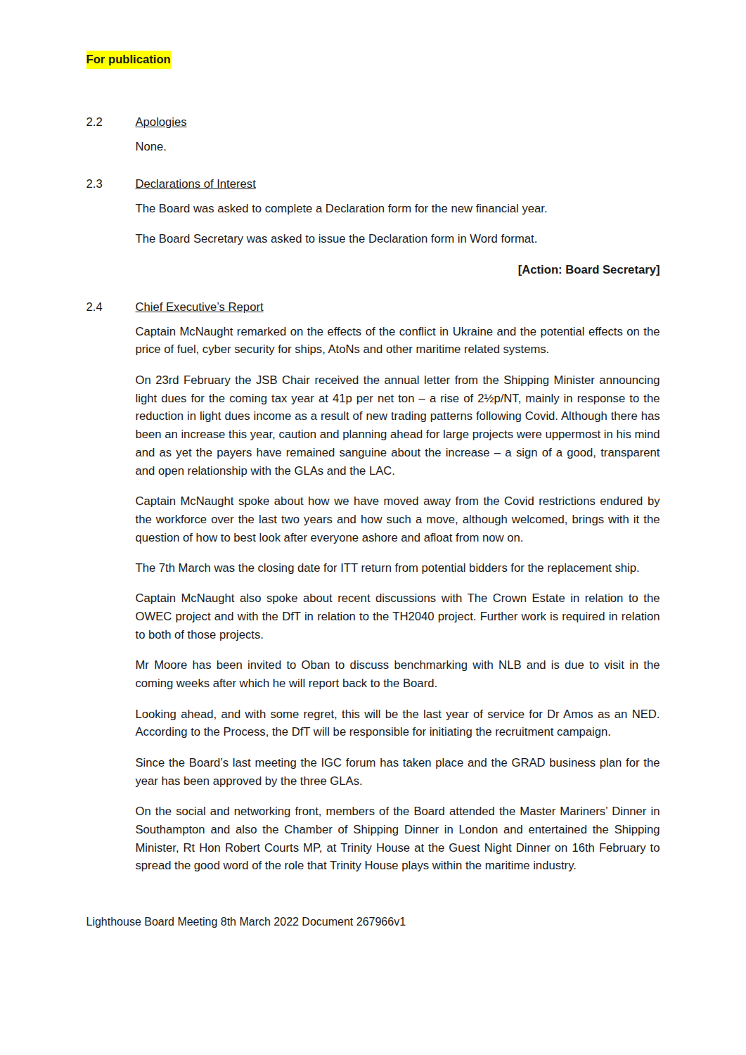For publication
2.2 Apologies
None.
2.3 Declarations of Interest
The Board was asked to complete a Declaration form for the new financial year.
The Board Secretary was asked to issue the Declaration form in Word format.
[Action: Board Secretary]
2.4 Chief Executive’s Report
Captain McNaught remarked on the effects of the conflict in Ukraine and the potential effects on the price of fuel, cyber security for ships, AtoNs and other maritime related systems.
On 23rd February the JSB Chair received the annual letter from the Shipping Minister announcing light dues for the coming tax year at 41p per net ton – a rise of 2½p/NT, mainly in response to the reduction in light dues income as a result of new trading patterns following Covid. Although there has been an increase this year, caution and planning ahead for large projects were uppermost in his mind and as yet the payers have remained sanguine about the increase – a sign of a good, transparent and open relationship with the GLAs and the LAC.
Captain McNaught spoke about how we have moved away from the Covid restrictions endured by the workforce over the last two years and how such a move, although welcomed, brings with it the question of how to best look after everyone ashore and afloat from now on.
The 7th March was the closing date for ITT return from potential bidders for the replacement ship.
Captain McNaught also spoke about recent discussions with The Crown Estate in relation to the OWEC project and with the DfT in relation to the TH2040 project. Further work is required in relation to both of those projects.
Mr Moore has been invited to Oban to discuss benchmarking with NLB and is due to visit in the coming weeks after which he will report back to the Board.
Looking ahead, and with some regret, this will be the last year of service for Dr Amos as an NED. According to the Process, the DfT will be responsible for initiating the recruitment campaign.
Since the Board’s last meeting the IGC forum has taken place and the GRAD business plan for the year has been approved by the three GLAs.
On the social and networking front, members of the Board attended the Master Mariners’ Dinner in Southampton and also the Chamber of Shipping Dinner in London and entertained the Shipping Minister, Rt Hon Robert Courts MP, at Trinity House at the Guest Night Dinner on 16th February to spread the good word of the role that Trinity House plays within the maritime industry.
Lighthouse Board Meeting 8th March 2022 Document 267966v1